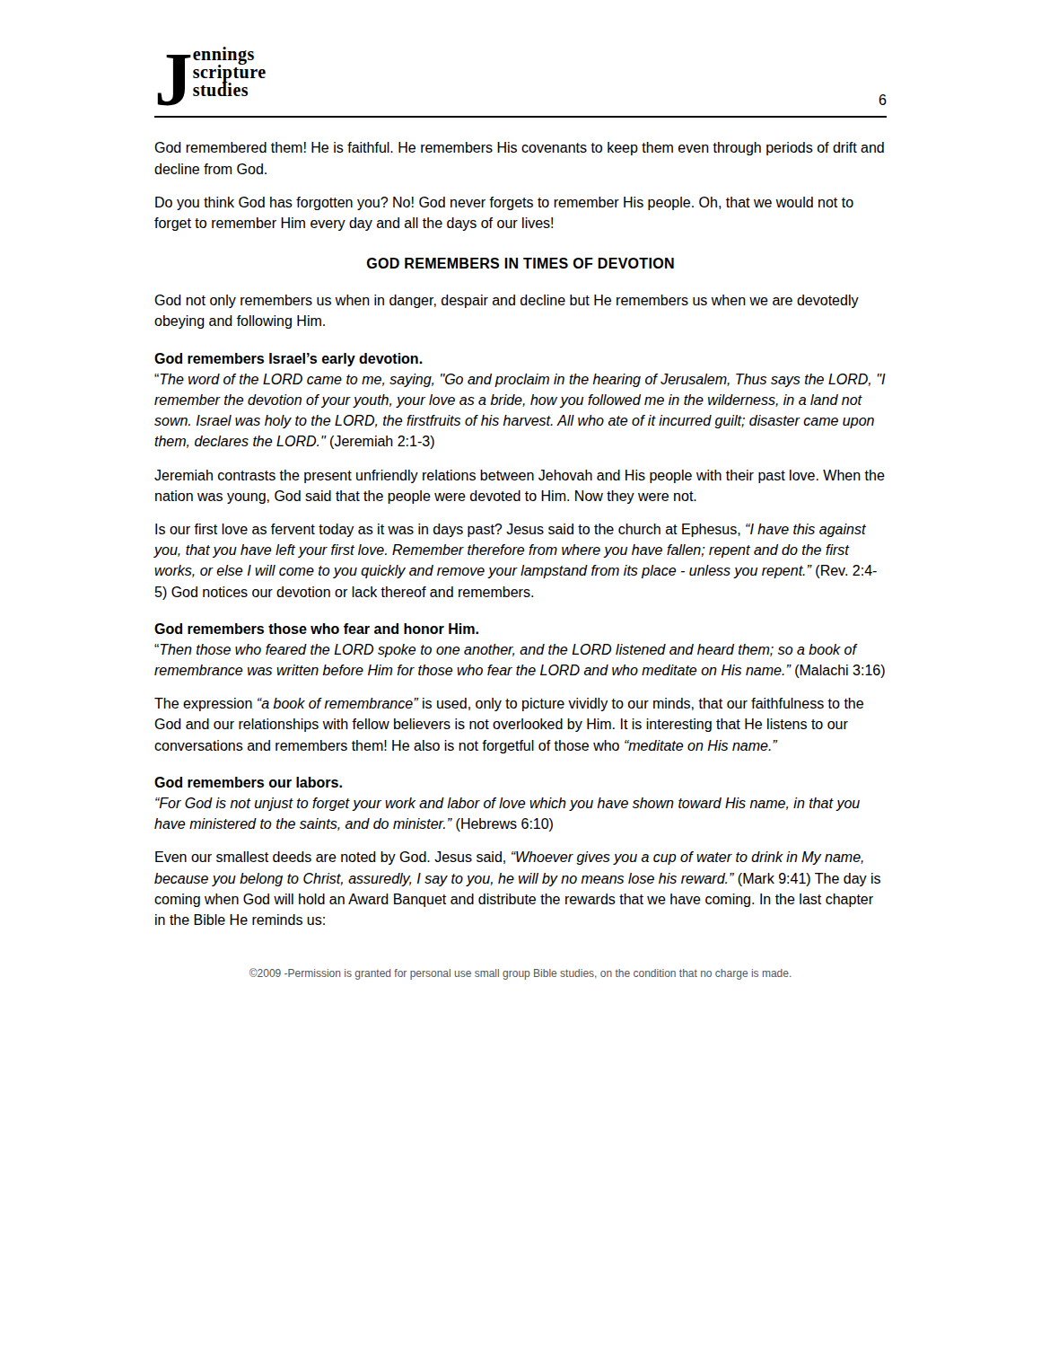J
ennings scripture studies
6
God remembered them! He is faithful. He remembers His covenants to keep them even through periods of drift and decline from God.
Do you think God has forgotten you? No! God never forgets to remember His people. Oh, that we would not to forget to remember Him every day and all the days of our lives!
GOD REMEMBERS IN TIMES OF DEVOTION
God not only remembers us when in danger, despair and decline but He remembers us when we are devotedly obeying and following Him.
God remembers Israel’s early devotion.
“The word of the LORD came to me, saying, "Go and proclaim in the hearing of Jerusalem, Thus says the LORD, "I remember the devotion of your youth, your love as a bride, how you followed me in the wilderness, in a land not sown. Israel was holy to the LORD, the firstfruits of his harvest. All who ate of it incurred guilt; disaster came upon them, declares the LORD." (Jeremiah 2:1-3)
Jeremiah contrasts the present unfriendly relations between Jehovah and His people with their past love. When the nation was young, God said that the people were devoted to Him. Now they were not.
Is our first love as fervent today as it was in days past? Jesus said to the church at Ephesus, “I have this against you, that you have left your first love. Remember therefore from where you have fallen; repent and do the first works, or else I will come to you quickly and remove your lampstand from its place - unless you repent.” (Rev. 2:4-5) God notices our devotion or lack thereof and remembers.
God remembers those who fear and honor Him.
“Then those who feared the LORD spoke to one another, and the LORD listened and heard them; so a book of remembrance was written before Him for those who fear the LORD and who meditate on His name.” (Malachi 3:16)
The expression “a book of remembrance” is used, only to picture vividly to our minds, that our faithfulness to the God and our relationships with fellow believers is not overlooked by Him. It is interesting that He listens to our conversations and remembers them! He also is not forgetful of those who “meditate on His name.”
God remembers our labors.
“For God is not unjust to forget your work and labor of love which you have shown toward His name, in that you have ministered to the saints, and do minister.” (Hebrews 6:10)
Even our smallest deeds are noted by God. Jesus said, “Whoever gives you a cup of water to drink in My name, because you belong to Christ, assuredly, I say to you, he will by no means lose his reward.” (Mark 9:41) The day is coming when God will hold an Award Banquet and distribute the rewards that we have coming. In the last chapter in the Bible He reminds us:
©2009 -Permission is granted for personal use small group Bible studies, on the condition that no charge is made.